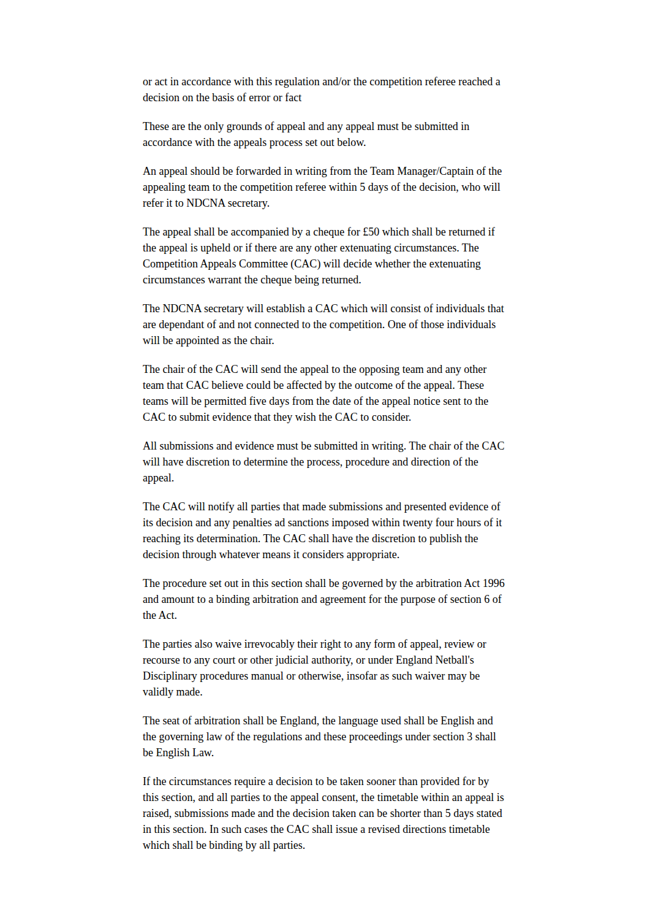or act in accordance with this regulation and/or the competition referee reached a decision on the basis of error or fact
These are the only grounds of appeal and any appeal must be submitted in accordance with the appeals process set out below.
An appeal should be forwarded in writing from the Team Manager/Captain of the appealing team to the competition referee within 5 days of the decision, who will refer it to NDCNA secretary.
The appeal shall be accompanied by a cheque for £50 which shall be returned if the appeal is upheld or if there are any other extenuating circumstances. The Competition Appeals Committee (CAC) will decide whether the extenuating circumstances warrant the cheque being returned.
The NDCNA secretary will establish a CAC which will consist of individuals that are dependant of and not connected to the competition. One of those individuals will be appointed as the chair.
The chair of the CAC will send the appeal to the opposing team and any other team that CAC believe could be affected by the outcome of the appeal. These teams will be permitted five days from the date of the appeal notice sent to the CAC to submit evidence that they wish the CAC to consider.
All submissions and evidence must be submitted in writing. The chair of the CAC will have discretion to determine the process, procedure and direction of the appeal.
The CAC will notify all parties that made submissions and presented evidence of its decision and any penalties ad sanctions imposed within twenty four hours of it reaching its determination. The CAC shall have the discretion to publish the decision through whatever means it considers appropriate.
The procedure set out in this section shall be governed by the arbitration Act 1996 and amount to a binding arbitration and agreement for the purpose of section 6 of the Act.
The parties also waive irrevocably their right to any form of appeal, review or recourse to any court or other judicial authority, or under England Netball's Disciplinary procedures manual or otherwise, insofar as such waiver may be validly made.
The seat of arbitration shall be England, the language used shall be English and the governing law of the regulations and these proceedings under section 3 shall be English Law.
If the circumstances require a decision to be taken sooner than provided for by this section, and all parties to the appeal consent, the timetable within an appeal is raised, submissions made and the decision taken can be shorter than 5 days stated in this section. In such cases the CAC shall issue a revised directions timetable which shall be binding by all parties.